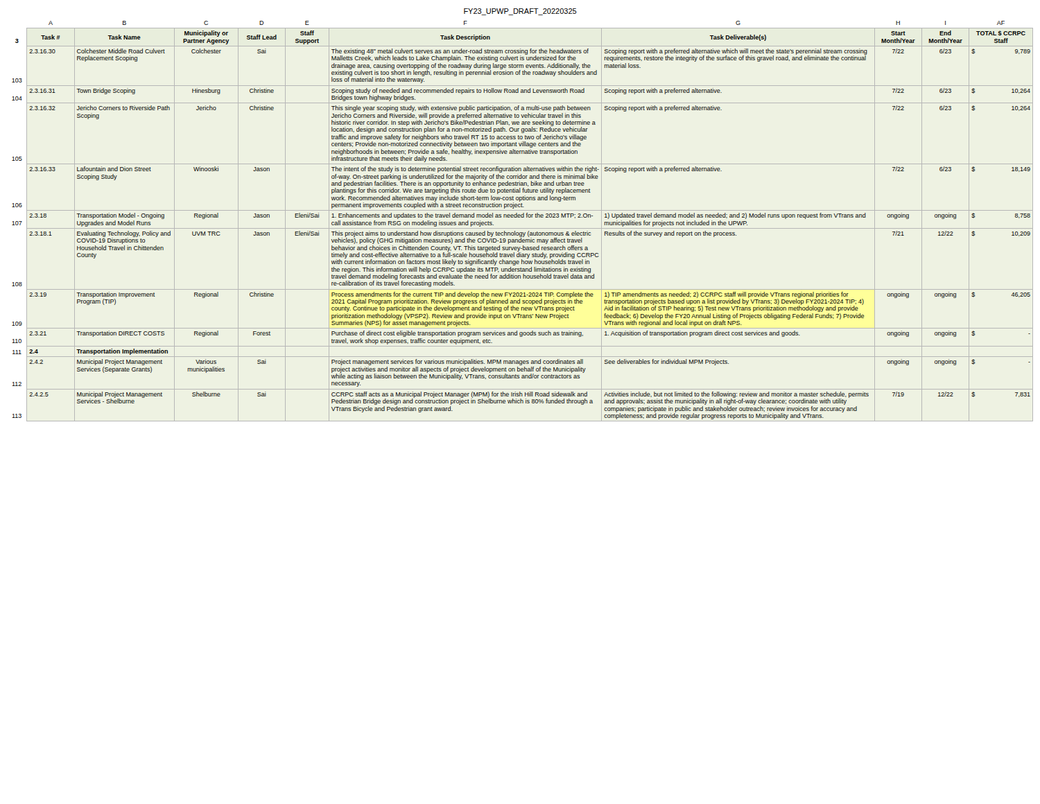FY23_UPWP_DRAFT_20220325
| | A | B | C | D | E | F | G | H | I | AF |
| --- | --- | --- | --- | --- | --- | --- | --- | --- | --- | --- |
| 3 | Task # | Task Name | Municipality or Partner Agency | Staff Lead | Staff Support | Task Description | Task Deliverable(s) | Start Month/Year | End Month/Year | TOTAL $ CCRPC Staff |
| 103 | 2.3.16.30 | Colchester Middle Road Culvert Replacement Scoping | Colchester | Sai | | The existing 48" metal culvert serves as an under-road stream crossing for the headwaters of Malletts Creek, which leads to Lake Champlain. The existing culvert is undersized for the drainage area, causing overtopping of the roadway during large storm events. Additionally, the existing culvert is too short in length, resulting in perennial erosion of the roadway shoulders and loss of material into the waterway. | Scoping report with a preferred alternative which will meet the state's perennial stream crossing requirements, restore the integrity of the surface of this gravel road, and eliminate the continual material loss. | 7/22 | 6/23 | $ 9,789 |
| 104 | 2.3.16.31 | Town Bridge Scoping | Hinesburg | Christine | | Scoping study of needed and recommended repairs to Hollow Road and Levensworth Road Bridges town highway bridges. | Scoping report with a preferred alternative. | 7/22 | 6/23 | $ 10,264 |
| 105 | 2.3.16.32 | Jericho Corners to Riverside Path Scoping | Jericho | Christine | | This single year scoping study, with extensive public participation, of a multi-use path between Jericho Corners and Riverside, will provide a preferred alternative to vehicular travel in this historic river corridor. In step with Jericho's Bike/Pedestrian Plan, we are seeking to determine a location, design and construction plan for a non-motorized path. Our goals: Reduce vehicular traffic and improve safety for neighbors who travel RT 15 to access to two of Jericho's village centers; Provide non-motorized connectivity between two important village centers and the neighborhoods in between; Provide a safe, healthy, inexpensive alternative transportation infrastructure that meets their daily needs. | Scoping report with a preferred alternative. | 7/22 | 6/23 | $ 10,264 |
| 106 | 2.3.16.33 | Lafountain and Dion Street Scoping Study | Winooski | Jason | | The intent of the study is to determine potential street reconfiguration alternatives within the right-of-way. On-street parking is underutilized for the majority of the corridor and there is minimal bike and pedestrian facilities. There is an opportunity to enhance pedestrian, bike and urban tree plantings for this corridor. We are targeting this route due to potential future utility replacement work. Recommended alternatives may include short-term low-cost options and long-term permanent improvements coupled with a street reconstruction project. | Scoping report with a preferred alternative. | 7/22 | 6/23 | $ 18,149 |
| 107 | 2.3.18 | Transportation Model - Ongoing Upgrades and Model Runs | Regional | Jason | Eleni/Sai | 1. Enhancements and updates to the travel demand model as needed for the 2023 MTP; 2.On-call assistance from RSG on modeling issues and projects. | 1) Updated travel demand model as needed; and 2) Model runs upon request from VTrans and municipalities for projects not included in the UPWP. | ongoing | ongoing | $ 8,758 |
| 108 | 2.3.18.1 | Evaluating Technology, Policy and COVID-19 Disruptions to Household Travel in Chittenden County | UVM TRC | Jason | Eleni/Sai | This project aims to understand how disruptions caused by technology (autonomous & electric vehicles), policy (GHG mitigation measures) and the COVID-19 pandemic may affect travel behavior and choices in Chittenden County, VT. This targeted survey-based research offers a timely and cost-effective alternative to a full-scale household travel diary study, providing CCRPC with current information on factors most likely to significantly change how households travel in the region. This information will help CCRPC update its MTP, understand limitations in existing travel demand modeling forecasts and evaluate the need for addition household travel data and re-calibration of its travel forecasting models. | Results of the survey and report on the process. | 7/21 | 12/22 | $ 10,209 |
| 109 | 2.3.19 | Transportation Improvement Program (TIP) | Regional | Christine | | Process amendments for the current TIP and develop the new FY2021-2024 TIP. Complete the 2021 Capital Program prioritization. Review progress of planned and scoped projects in the county. Continue to participate in the development and testing of the new VTrans project prioritization methodology (VPSP2). Review and provide input on VTrans' New Project Summaries (NPS) for asset management projects. | 1) TIP amendments as needed; 2) CCRPC staff will provide VTrans regional priorities for transportation projects based upon a list provided by VTrans; 3) Develop FY2021-2024 TIP; 4) Aid in facilitation of STIP hearing; 5) Test new VTrans prioritization methodology and provide feedback; 6) Develop the FY20 Annual Listing of Projects obligating Federal Funds; 7) Provide VTrans with regional and local input on draft NPS. | ongoing | ongoing | $ 46,205 |
| 110 | 2.3.21 | Transportation DIRECT COSTS | Regional | Forest | | Purchase of direct cost eligible transportation program services and goods such as training, travel, work shop expenses, traffic counter equipment, etc. | 1. Acquisition of transportation program direct cost services and goods. | ongoing | ongoing | $ - |
| 111 | 2.4 | Transportation Implementation | | | | | | | | |
| 112 | 2.4.2 | Municipal Project Management Services (Separate Grants) | Various municipalities | Sai | | Project management services for various municipalities. MPM manages and coordinates all project activities and monitor all aspects of project development on behalf of the Municipality while acting as liaison between the Municipality, VTrans, consultants and/or contractors as necessary. | See deliverables for individual MPM Projects. | ongoing | ongoing | $ - |
| 113 | 2.4.2.5 | Municipal Project Management Services - Shelburne | Shelburne | Sai | | CCRPC staff acts as a Municipal Project Manager (MPM) for the Irish Hill Road sidewalk and Pedestrian Bridge design and construction project in Shelburne which is 80% funded through a VTrans Bicycle and Pedestrian grant award. | Activities include, but not limited to the following: review and monitor a master schedule, permits and approvals; assist the municipality in all right-of-way clearance; coordinate with utility companies; participate in public and stakeholder outreach; review invoices for accuracy and completeness; and provide regular progress reports to Municipality and VTrans. | 7/19 | 12/22 | $ 7,831 |